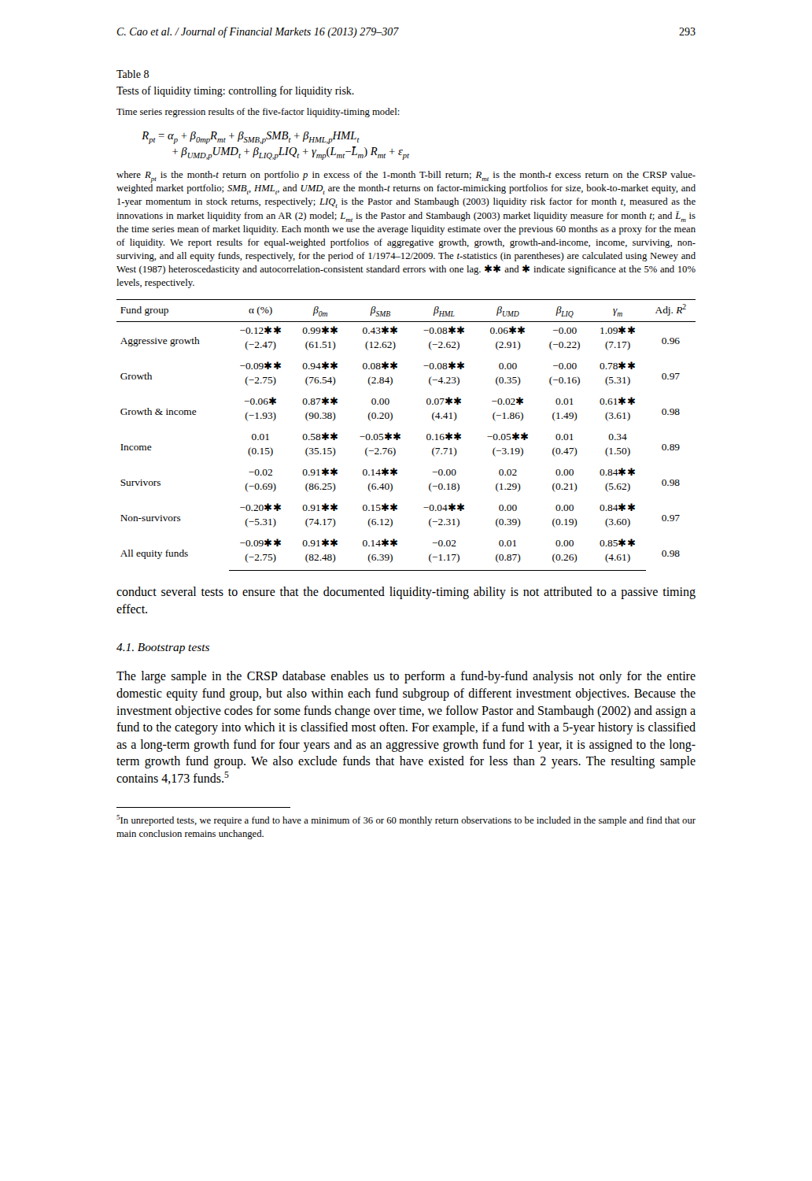C. Cao et al. / Journal of Financial Markets 16 (2013) 279–307 293
Table 8
Tests of liquidity timing: controlling for liquidity risk.
Time series regression results of the five-factor liquidity-timing model:
Rpt = αp + β0mpRmt + βSMB,pSMBt + βHML,pHMLt
+ βUMD,pUMDt + βLIQ,pLIQt + γmp(Lmt−L̄m) Rmt + εpt
where Rpt is the month-t return on portfolio p in excess of the 1-month T-bill return; Rmt is the month-t excess return on the CRSP value-weighted market portfolio; SMBt, HMLt, and UMDt are the month-t returns on factor-mimicking portfolios for size, book-to-market equity, and 1-year momentum in stock returns, respectively; LIQt is the Pastor and Stambaugh (2003) liquidity risk factor for month t, measured as the innovations in market liquidity from an AR (2) model; Lmt is the Pastor and Stambaugh (2003) market liquidity measure for month t; and L̄m is the time series mean of market liquidity. Each month we use the average liquidity estimate over the previous 60 months as a proxy for the mean of liquidity. We report results for equal-weighted portfolios of aggregative growth, growth, growth-and-income, income, surviving, non-surviving, and all equity funds, respectively, for the period of 1/1974–12/2009. The t-statistics (in parentheses) are calculated using Newey and West (1987) heteroscedasticity and autocorrelation-consistent standard errors with one lag. ✱✱ and ✱ indicate significance at the 5% and 10% levels, respectively.
| Fund group | α (%) | β 0m | β SMB | β HML | β UMD | β LIQ | γ m | Adj. R 2 |
| --- | --- | --- | --- | --- | --- | --- | --- | --- |
| Aggressive growth | −0.12 ✱✱ | 0.99 ✱✱ | 0.43 ✱✱ | −0.08 ✱✱ | 0.06 ✱✱ | −0.00 | 1.09 ✱✱ | 0.96 |
| (−2.47) | (61.51) | (12.62) | (−2.62) | (2.91) | (−0.22) | (7.17) |
| Growth | −0.09 ✱✱ | 0.94 ✱✱ | 0.08 ✱✱ | −0.08 ✱✱ | 0.00 | −0.00 | 0.78 ✱✱ | 0.97 |
| (−2.75) | (76.54) | (2.84) | (−4.23) | (0.35) | (−0.16) | (5.31) |
| Growth & income | −0.06 ✱ | 0.87 ✱✱ | 0.00 | 0.07 ✱✱ | −0.02 ✱ | 0.01 | 0.61 ✱✱ | 0.98 |
| (−1.93) | (90.38) | (0.20) | (4.41) | (−1.86) | (1.49) | (3.61) |
| Income | 0.01 | 0.58 ✱✱ | −0.05 ✱✱ | 0.16 ✱✱ | −0.05 ✱✱ | 0.01 | 0.34 | 0.89 |
| (0.15) | (35.15) | (−2.76) | (7.71) | (−3.19) | (0.47) | (1.50) |
| Survivors | −0.02 | 0.91 ✱✱ | 0.14 ✱✱ | −0.00 | 0.02 | 0.00 | 0.84 ✱✱ | 0.98 |
| (−0.69) | (86.25) | (6.40) | (−0.18) | (1.29) | (0.21) | (5.62) |
| Non-survivors | −0.20 ✱✱ | 0.91 ✱✱ | 0.15 ✱✱ | −0.04 ✱✱ | 0.00 | 0.00 | 0.84 ✱✱ | 0.97 |
| (−5.31) | (74.17) | (6.12) | (−2.31) | (0.39) | (0.19) | (3.60) |
| All equity funds | −0.09 ✱✱ | 0.91 ✱✱ | 0.14 ✱✱ | −0.02 | 0.01 | 0.00 | 0.85 ✱✱ | 0.98 |
| (−2.75) | (82.48) | (6.39) | (−1.17) | (0.87) | (0.26) | (4.61) |
conduct several tests to ensure that the documented liquidity-timing ability is not attributed to a passive timing effect.
4.1. Bootstrap tests
The large sample in the CRSP database enables us to perform a fund-by-fund analysis not only for the entire domestic equity fund group, but also within each fund subgroup of different investment objectives. Because the investment objective codes for some funds change over time, we follow Pastor and Stambaugh (2002) and assign a fund to the category into which it is classified most often. For example, if a fund with a 5-year history is classified as a long-term growth fund for four years and as an aggressive growth fund for 1 year, it is assigned to the long-term growth fund group. We also exclude funds that have existed for less than 2 years. The resulting sample contains 4,173 funds.5
5In unreported tests, we require a fund to have a minimum of 36 or 60 monthly return observations to be included in the sample and find that our main conclusion remains unchanged.